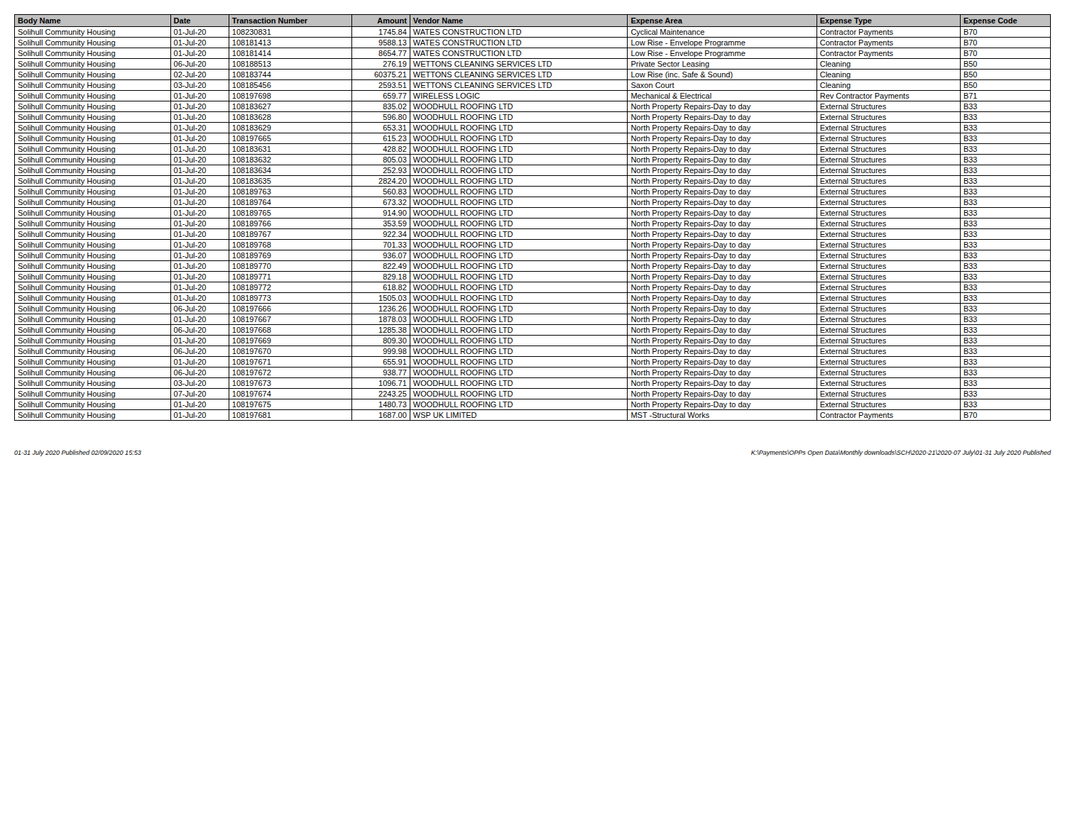| Body Name | Date | Transaction Number | Amount | Vendor Name | Expense Area | Expense Type | Expense Code |
| --- | --- | --- | --- | --- | --- | --- | --- |
| Solihull Community Housing | 01-Jul-20 | 108230831 | 1745.84 | WATES CONSTRUCTION LTD | Cyclical Maintenance | Contractor Payments | B70 |
| Solihull Community Housing | 01-Jul-20 | 108181413 | 9588.13 | WATES CONSTRUCTION LTD | Low Rise - Envelope Programme | Contractor Payments | B70 |
| Solihull Community Housing | 01-Jul-20 | 108181414 | 8654.77 | WATES CONSTRUCTION LTD | Low Rise - Envelope Programme | Contractor Payments | B70 |
| Solihull Community Housing | 06-Jul-20 | 108188513 | 276.19 | WETTONS CLEANING SERVICES LTD | Private Sector Leasing | Cleaning | B50 |
| Solihull Community Housing | 02-Jul-20 | 108183744 | 60375.21 | WETTONS CLEANING SERVICES LTD | Low Rise (inc. Safe & Sound) | Cleaning | B50 |
| Solihull Community Housing | 03-Jul-20 | 108185456 | 2593.51 | WETTONS CLEANING SERVICES LTD | Saxon Court | Cleaning | B50 |
| Solihull Community Housing | 01-Jul-20 | 108197698 | 659.77 | WIRELESS LOGIC | Mechanical & Electrical | Rev Contractor Payments | B71 |
| Solihull Community Housing | 01-Jul-20 | 108183627 | 835.02 | WOODHULL ROOFING LTD | North Property Repairs-Day to day | External Structures | B33 |
| Solihull Community Housing | 01-Jul-20 | 108183628 | 596.80 | WOODHULL ROOFING LTD | North Property Repairs-Day to day | External Structures | B33 |
| Solihull Community Housing | 01-Jul-20 | 108183629 | 653.31 | WOODHULL ROOFING LTD | North Property Repairs-Day to day | External Structures | B33 |
| Solihull Community Housing | 01-Jul-20 | 108197665 | 615.23 | WOODHULL ROOFING LTD | North Property Repairs-Day to day | External Structures | B33 |
| Solihull Community Housing | 01-Jul-20 | 108183631 | 428.82 | WOODHULL ROOFING LTD | North Property Repairs-Day to day | External Structures | B33 |
| Solihull Community Housing | 01-Jul-20 | 108183632 | 805.03 | WOODHULL ROOFING LTD | North Property Repairs-Day to day | External Structures | B33 |
| Solihull Community Housing | 01-Jul-20 | 108183634 | 252.93 | WOODHULL ROOFING LTD | North Property Repairs-Day to day | External Structures | B33 |
| Solihull Community Housing | 01-Jul-20 | 108183635 | 2824.20 | WOODHULL ROOFING LTD | North Property Repairs-Day to day | External Structures | B33 |
| Solihull Community Housing | 01-Jul-20 | 108189763 | 560.83 | WOODHULL ROOFING LTD | North Property Repairs-Day to day | External Structures | B33 |
| Solihull Community Housing | 01-Jul-20 | 108189764 | 673.32 | WOODHULL ROOFING LTD | North Property Repairs-Day to day | External Structures | B33 |
| Solihull Community Housing | 01-Jul-20 | 108189765 | 914.90 | WOODHULL ROOFING LTD | North Property Repairs-Day to day | External Structures | B33 |
| Solihull Community Housing | 01-Jul-20 | 108189766 | 353.59 | WOODHULL ROOFING LTD | North Property Repairs-Day to day | External Structures | B33 |
| Solihull Community Housing | 01-Jul-20 | 108189767 | 922.34 | WOODHULL ROOFING LTD | North Property Repairs-Day to day | External Structures | B33 |
| Solihull Community Housing | 01-Jul-20 | 108189768 | 701.33 | WOODHULL ROOFING LTD | North Property Repairs-Day to day | External Structures | B33 |
| Solihull Community Housing | 01-Jul-20 | 108189769 | 936.07 | WOODHULL ROOFING LTD | North Property Repairs-Day to day | External Structures | B33 |
| Solihull Community Housing | 01-Jul-20 | 108189770 | 822.49 | WOODHULL ROOFING LTD | North Property Repairs-Day to day | External Structures | B33 |
| Solihull Community Housing | 01-Jul-20 | 108189771 | 829.18 | WOODHULL ROOFING LTD | North Property Repairs-Day to day | External Structures | B33 |
| Solihull Community Housing | 01-Jul-20 | 108189772 | 618.82 | WOODHULL ROOFING LTD | North Property Repairs-Day to day | External Structures | B33 |
| Solihull Community Housing | 01-Jul-20 | 108189773 | 1505.03 | WOODHULL ROOFING LTD | North Property Repairs-Day to day | External Structures | B33 |
| Solihull Community Housing | 06-Jul-20 | 108197666 | 1236.26 | WOODHULL ROOFING LTD | North Property Repairs-Day to day | External Structures | B33 |
| Solihull Community Housing | 01-Jul-20 | 108197667 | 1878.03 | WOODHULL ROOFING LTD | North Property Repairs-Day to day | External Structures | B33 |
| Solihull Community Housing | 06-Jul-20 | 108197668 | 1285.38 | WOODHULL ROOFING LTD | North Property Repairs-Day to day | External Structures | B33 |
| Solihull Community Housing | 01-Jul-20 | 108197669 | 809.30 | WOODHULL ROOFING LTD | North Property Repairs-Day to day | External Structures | B33 |
| Solihull Community Housing | 06-Jul-20 | 108197670 | 999.98 | WOODHULL ROOFING LTD | North Property Repairs-Day to day | External Structures | B33 |
| Solihull Community Housing | 01-Jul-20 | 108197671 | 655.91 | WOODHULL ROOFING LTD | North Property Repairs-Day to day | External Structures | B33 |
| Solihull Community Housing | 06-Jul-20 | 108197672 | 938.77 | WOODHULL ROOFING LTD | North Property Repairs-Day to day | External Structures | B33 |
| Solihull Community Housing | 03-Jul-20 | 108197673 | 1096.71 | WOODHULL ROOFING LTD | North Property Repairs-Day to day | External Structures | B33 |
| Solihull Community Housing | 07-Jul-20 | 108197674 | 2243.25 | WOODHULL ROOFING LTD | North Property Repairs-Day to day | External Structures | B33 |
| Solihull Community Housing | 01-Jul-20 | 108197675 | 1480.73 | WOODHULL ROOFING LTD | North Property Repairs-Day to day | External Structures | B33 |
| Solihull Community Housing | 01-Jul-20 | 108197681 | 1687.00 | WSP UK LIMITED | MST -Structural Works | Contractor Payments | B70 |
01-31 July 2020 Published 02/09/2020 15:53 K:\Payments\OPPs Open Data\Monthly downloads\SCH\2020-21\2020-07 July\01-31 July 2020 Published